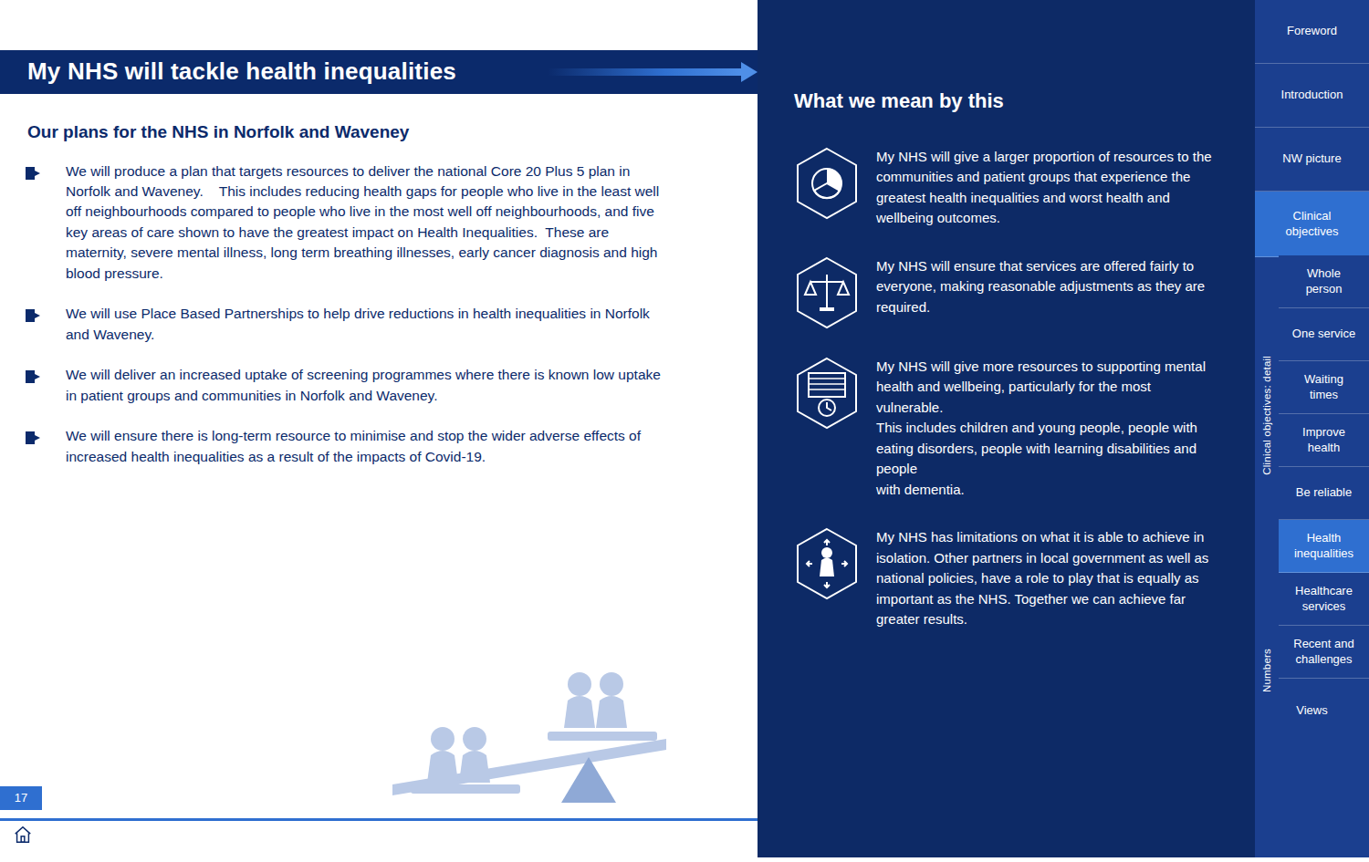My NHS will tackle health inequalities
Our plans for the NHS in Norfolk and Waveney
We will produce a plan that targets resources to deliver the national Core 20 Plus 5 plan in Norfolk and Waveney. This includes reducing health gaps for people who live in the least well off neighbourhoods compared to people who live in the most well off neighbourhoods, and five key areas of care shown to have the greatest impact on Health Inequalities. These are maternity, severe mental illness, long term breathing illnesses, early cancer diagnosis and high blood pressure.
We will use Place Based Partnerships to help drive reductions in health inequalities in Norfolk and Waveney.
We will deliver an increased uptake of screening programmes where there is known low uptake in patient groups and communities in Norfolk and Waveney.
We will ensure there is long-term resource to minimise and stop the wider adverse effects of increased health inequalities as a result of the impacts of Covid-19.
17
What we mean by this
My NHS will give a larger proportion of resources to the communities and patient groups that experience the greatest health inequalities and worst health and wellbeing outcomes.
My NHS will ensure that services are offered fairly to everyone, making reasonable adjustments as they are required.
My NHS will give more resources to supporting mental health and wellbeing, particularly for the most vulnerable.
This includes children and young people, people with eating disorders, people with learning disabilities and people
with dementia.
My NHS has limitations on what it is able to achieve in isolation. Other partners in local government as well as national policies, have a role to play that is equally as important as the NHS. Together we can achieve far greater results.
Foreword
Introduction
NW picture
Clinical
objectives
Clinical objectives: detail
Numbers
Whole
person
One service
Waiting
times
Improve
health
Be reliable
Health
inequalities
Healthcare
services
Recent and
challenges
Views